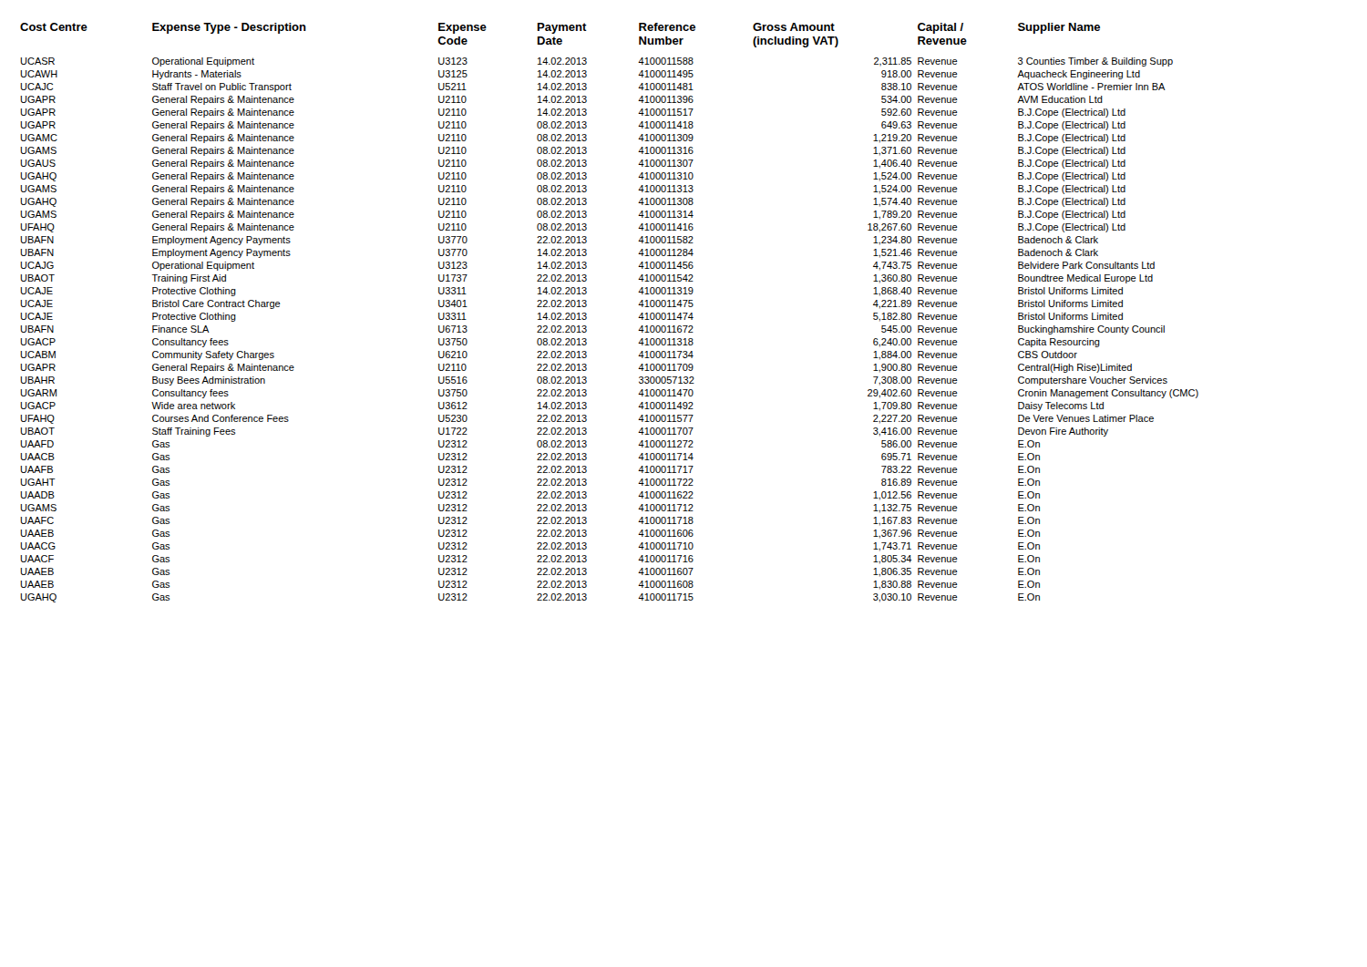| Cost Centre | Expense Type - Description | Expense Code | Payment Date | Reference Number | Gross Amount (including VAT) | Capital / Revenue | Supplier Name |
| --- | --- | --- | --- | --- | --- | --- | --- |
| UCASR | Operational Equipment | U3123 | 14.02.2013 | 4100011588 | 2,311.85 | Revenue | 3 Counties Timber & Building Supp |
| UCAWH | Hydrants - Materials | U3125 | 14.02.2013 | 4100011495 | 918.00 | Revenue | Aquacheck Engineering Ltd |
| UCAJC | Staff Travel on Public Transport | U5211 | 14.02.2013 | 4100011481 | 838.10 | Revenue | ATOS Worldline - Premier Inn BA |
| UGAPR | General Repairs & Maintenance | U2110 | 14.02.2013 | 4100011396 | 534.00 | Revenue | AVM Education Ltd |
| UGAPR | General Repairs & Maintenance | U2110 | 14.02.2013 | 4100011517 | 592.60 | Revenue | B.J.Cope (Electrical) Ltd |
| UGAPR | General Repairs & Maintenance | U2110 | 08.02.2013 | 4100011418 | 649.63 | Revenue | B.J.Cope (Electrical) Ltd |
| UGAMC | General Repairs & Maintenance | U2110 | 08.02.2013 | 4100011309 | 1,219.20 | Revenue | B.J.Cope (Electrical) Ltd |
| UGAMS | General Repairs & Maintenance | U2110 | 08.02.2013 | 4100011316 | 1,371.60 | Revenue | B.J.Cope (Electrical) Ltd |
| UGAUS | General Repairs & Maintenance | U2110 | 08.02.2013 | 4100011307 | 1,406.40 | Revenue | B.J.Cope (Electrical) Ltd |
| UGAHQ | General Repairs & Maintenance | U2110 | 08.02.2013 | 4100011310 | 1,524.00 | Revenue | B.J.Cope (Electrical) Ltd |
| UGAMS | General Repairs & Maintenance | U2110 | 08.02.2013 | 4100011313 | 1,524.00 | Revenue | B.J.Cope (Electrical) Ltd |
| UGAHQ | General Repairs & Maintenance | U2110 | 08.02.2013 | 4100011308 | 1,574.40 | Revenue | B.J.Cope (Electrical) Ltd |
| UGAMS | General Repairs & Maintenance | U2110 | 08.02.2013 | 4100011314 | 1,789.20 | Revenue | B.J.Cope (Electrical) Ltd |
| UFAHQ | General Repairs & Maintenance | U2110 | 08.02.2013 | 4100011416 | 18,267.60 | Revenue | B.J.Cope (Electrical) Ltd |
| UBAFN | Employment Agency Payments | U3770 | 22.02.2013 | 4100011582 | 1,234.80 | Revenue | Badenoch & Clark |
| UBAFN | Employment Agency Payments | U3770 | 14.02.2013 | 4100011284 | 1,521.46 | Revenue | Badenoch & Clark |
| UCAJG | Operational Equipment | U3123 | 14.02.2013 | 4100011456 | 4,743.75 | Revenue | Belvidere Park Consultants Ltd |
| UBAOT | Training First Aid | U1737 | 22.02.2013 | 4100011542 | 1,360.80 | Revenue | Boundtree Medical Europe Ltd |
| UCAJE | Protective Clothing | U3311 | 14.02.2013 | 4100011319 | 1,868.40 | Revenue | Bristol Uniforms Limited |
| UCAJE | Bristol Care Contract Charge | U3401 | 22.02.2013 | 4100011475 | 4,221.89 | Revenue | Bristol Uniforms Limited |
| UCAJE | Protective Clothing | U3311 | 14.02.2013 | 4100011474 | 5,182.80 | Revenue | Bristol Uniforms Limited |
| UBAFN | Finance SLA | U6713 | 22.02.2013 | 4100011672 | 545.00 | Revenue | Buckinghamshire County Council |
| UGACP | Consultancy fees | U3750 | 08.02.2013 | 4100011318 | 6,240.00 | Revenue | Capita Resourcing |
| UCABM | Community Safety Charges | U6210 | 22.02.2013 | 4100011734 | 1,884.00 | Revenue | CBS Outdoor |
| UGAPR | General Repairs & Maintenance | U2110 | 22.02.2013 | 4100011709 | 1,900.80 | Revenue | Central(High Rise)Limited |
| UBAHR | Busy Bees Administration | U5516 | 08.02.2013 | 3300057132 | 7,308.00 | Revenue | Computershare Voucher Services |
| UGARM | Consultancy fees | U3750 | 22.02.2013 | 4100011470 | 29,402.60 | Revenue | Cronin Management Consultancy (CMC) |
| UGACP | Wide area network | U3612 | 14.02.2013 | 4100011492 | 1,709.80 | Revenue | Daisy Telecoms Ltd |
| UFAHQ | Courses And Conference Fees | U5230 | 22.02.2013 | 4100011577 | 2,227.20 | Revenue | De Vere Venues Latimer Place |
| UBAOT | Staff Training Fees | U1722 | 22.02.2013 | 4100011707 | 3,416.00 | Revenue | Devon Fire Authority |
| UAAFD | Gas | U2312 | 08.02.2013 | 4100011272 | 586.00 | Revenue | E.On |
| UAACB | Gas | U2312 | 22.02.2013 | 4100011714 | 695.71 | Revenue | E.On |
| UAAFB | Gas | U2312 | 22.02.2013 | 4100011717 | 783.22 | Revenue | E.On |
| UGAHT | Gas | U2312 | 22.02.2013 | 4100011722 | 816.89 | Revenue | E.On |
| UAADB | Gas | U2312 | 22.02.2013 | 4100011622 | 1,012.56 | Revenue | E.On |
| UGAMS | Gas | U2312 | 22.02.2013 | 4100011712 | 1,132.75 | Revenue | E.On |
| UAAFC | Gas | U2312 | 22.02.2013 | 4100011718 | 1,167.83 | Revenue | E.On |
| UAAEB | Gas | U2312 | 22.02.2013 | 4100011606 | 1,367.96 | Revenue | E.On |
| UAACG | Gas | U2312 | 22.02.2013 | 4100011710 | 1,743.71 | Revenue | E.On |
| UAACF | Gas | U2312 | 22.02.2013 | 4100011716 | 1,805.34 | Revenue | E.On |
| UAAEB | Gas | U2312 | 22.02.2013 | 4100011607 | 1,806.35 | Revenue | E.On |
| UAAEB | Gas | U2312 | 22.02.2013 | 4100011608 | 1,830.88 | Revenue | E.On |
| UGAHQ | Gas | U2312 | 22.02.2013 | 4100011715 | 3,030.10 | Revenue | E.On |